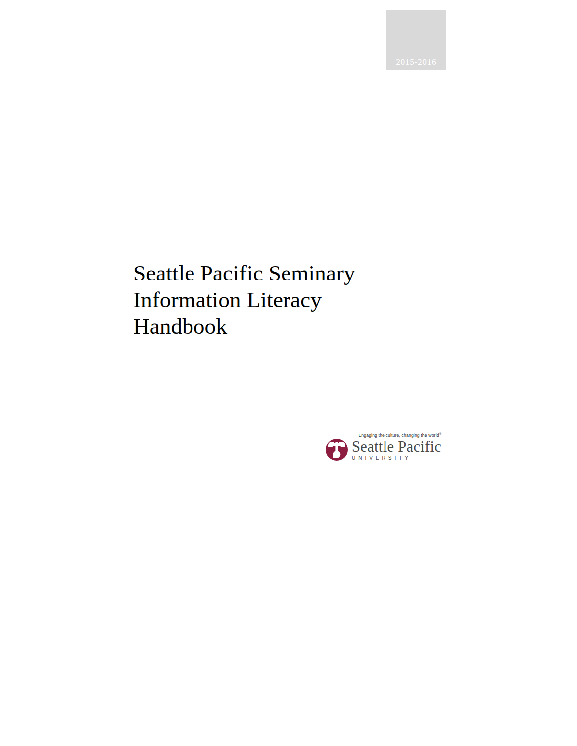2015-2016
Seattle Pacific Seminary Information Literacy Handbook
Engaging the culture, changing the world®
Seattle Pacific UNIVERSITY